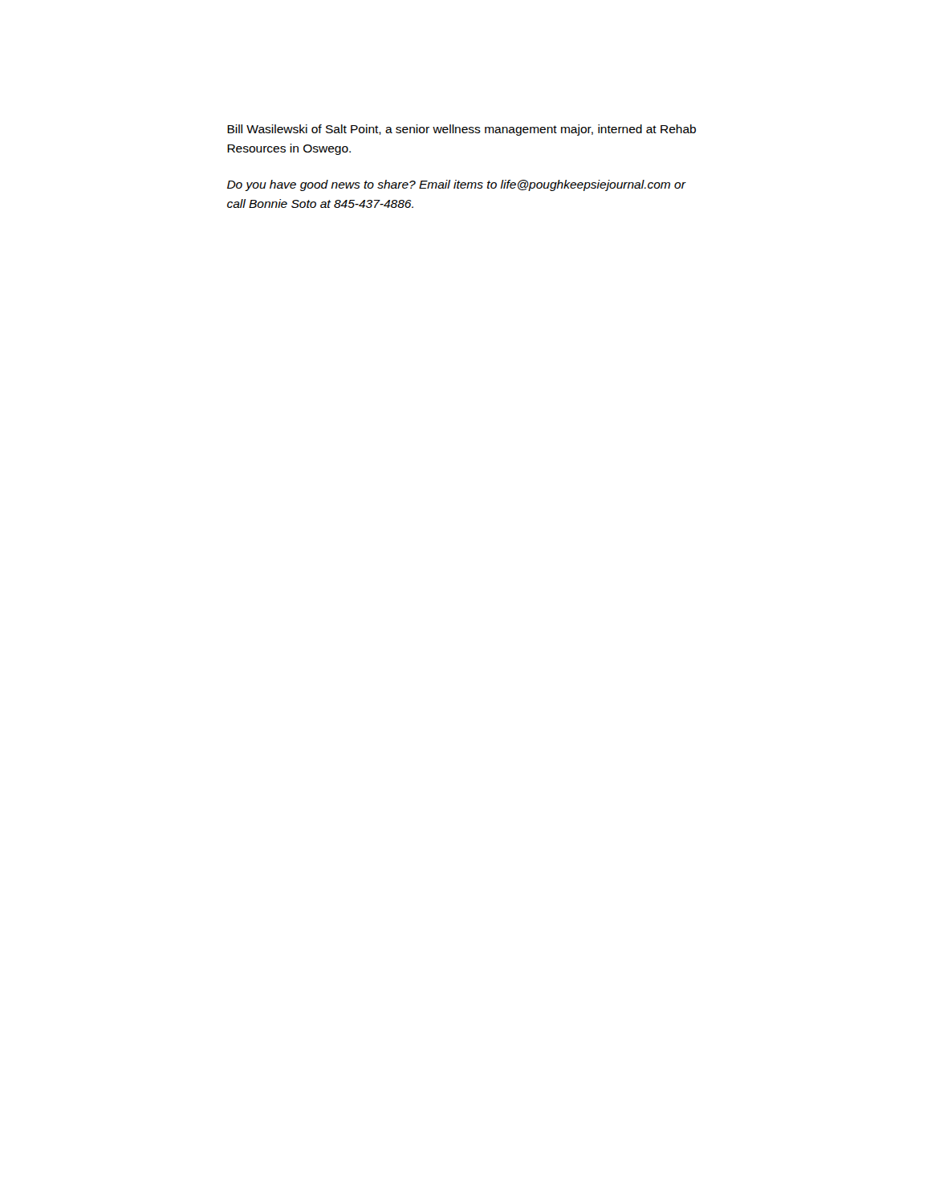Bill Wasilewski of Salt Point, a senior wellness management major, interned at Rehab Resources in Oswego.
Do you have good news to share? Email items to life@poughkeepsiejournal.com or call Bonnie Soto at 845-437-4886.